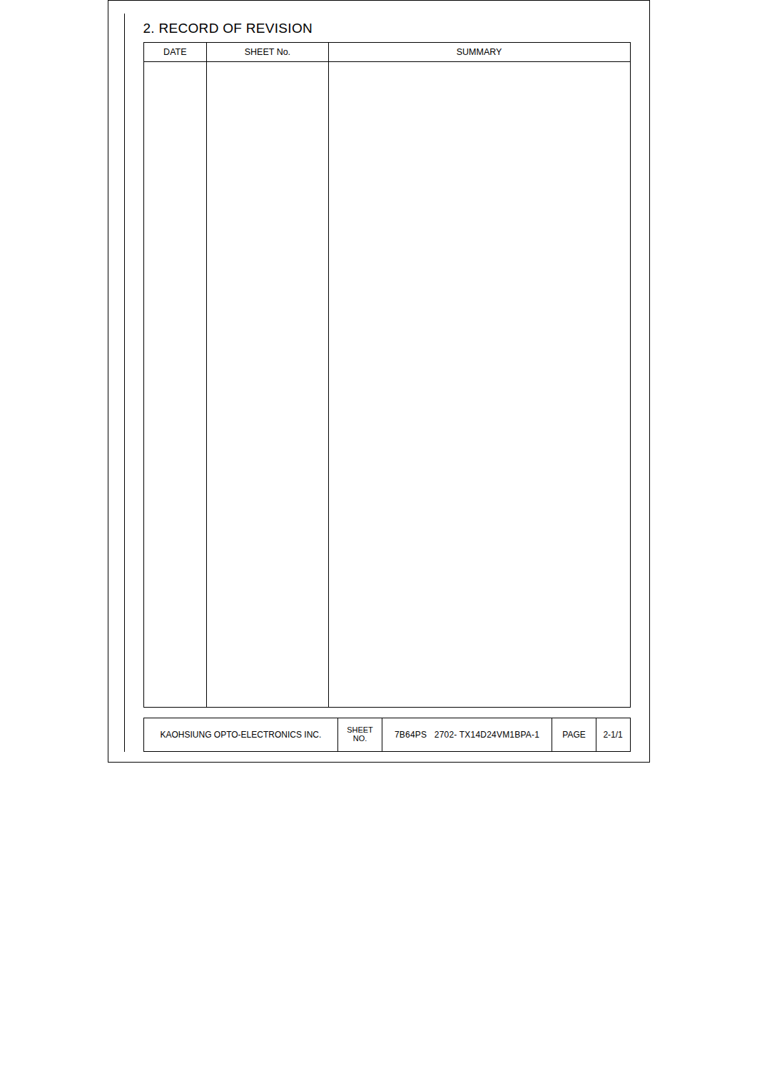2. RECORD OF REVISION
| DATE | SHEET No. | SUMMARY |
| --- | --- | --- |
| KAOHSIUNG OPTO-ELECTRONICS INC. | SHEET NO. | 7B64PS 2702- TX14D24VM1BPA-1 | PAGE | 2-1/1 |